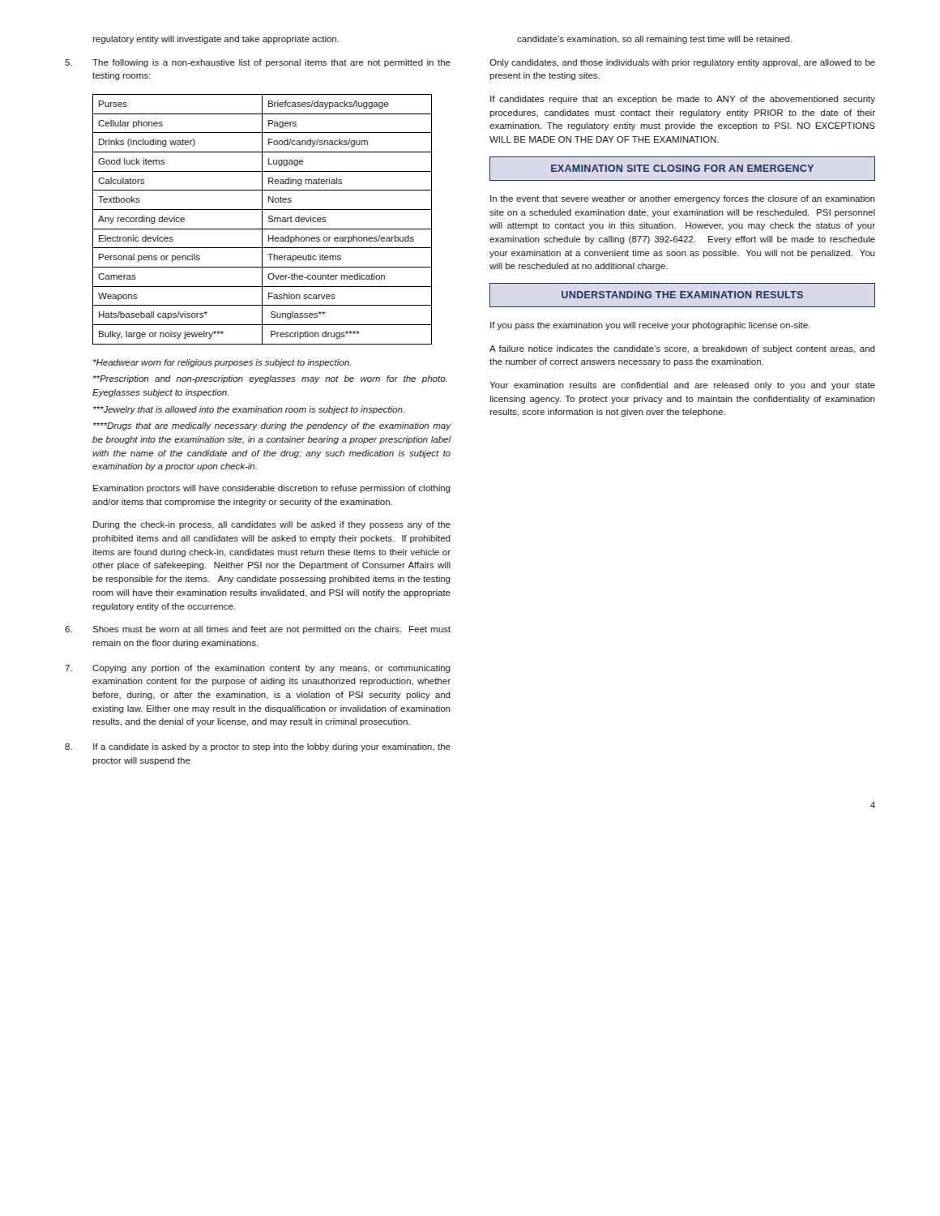regulatory entity will investigate and take appropriate action.
5. The following is a non-exhaustive list of personal items that are not permitted in the testing rooms:
| Purses | Briefcases/daypacks/luggage |
| Cellular phones | Pagers |
| Drinks (including water) | Food/candy/snacks/gum |
| Good luck items | Luggage |
| Calculators | Reading materials |
| Textbooks | Notes |
| Any recording device | Smart devices |
| Electronic devices | Headphones or earphones/earbuds |
| Personal pens or pencils | Therapeutic items |
| Cameras | Over-the-counter medication |
| Weapons | Fashion scarves |
| Hats/baseball caps/visors* | Sunglasses** |
| Bulky, large or noisy jewelry*** | Prescription drugs**** |
*Headwear worn for religious purposes is subject to inspection.
**Prescription and non-prescription eyeglasses may not be worn for the photo. Eyeglasses subject to inspection.
***Jewelry that is allowed into the examination room is subject to inspection.
****Drugs that are medically necessary during the pendency of the examination may be brought into the examination site, in a container bearing a proper prescription label with the name of the candidate and of the drug; any such medication is subject to examination by a proctor upon check-in.
Examination proctors will have considerable discretion to refuse permission of clothing and/or items that compromise the integrity or security of the examination.
During the check-in process, all candidates will be asked if they possess any of the prohibited items and all candidates will be asked to empty their pockets. If prohibited items are found during check-in, candidates must return these items to their vehicle or other place of safekeeping. Neither PSI nor the Department of Consumer Affairs will be responsible for the items. Any candidate possessing prohibited items in the testing room will have their examination results invalidated, and PSI will notify the appropriate regulatory entity of the occurrence.
6. Shoes must be worn at all times and feet are not permitted on the chairs. Feet must remain on the floor during examinations.
7. Copying any portion of the examination content by any means, or communicating examination content for the purpose of aiding its unauthorized reproduction, whether before, during, or after the examination, is a violation of PSI security policy and existing law. Either one may result in the disqualification or invalidation of examination results, and the denial of your license, and may result in criminal prosecution.
8. If a candidate is asked by a proctor to step into the lobby during your examination, the proctor will suspend the
candidate’s examination, so all remaining test time will be retained.
Only candidates, and those individuals with prior regulatory entity approval, are allowed to be present in the testing sites.
If candidates require that an exception be made to ANY of the abovementioned security procedures, candidates must contact their regulatory entity PRIOR to the date of their examination. The regulatory entity must provide the exception to PSI. NO EXCEPTIONS WILL BE MADE ON THE DAY OF THE EXAMINATION.
Examination Site Closing for an Emergency
In the event that severe weather or another emergency forces the closure of an examination site on a scheduled examination date, your examination will be rescheduled. PSI personnel will attempt to contact you in this situation. However, you may check the status of your examination schedule by calling (877) 392-6422. Every effort will be made to reschedule your examination at a convenient time as soon as possible. You will not be penalized. You will be rescheduled at no additional charge.
Understanding the Examination Results
If you pass the examination you will receive your photographic license on-site.
A failure notice indicates the candidate’s score, a breakdown of subject content areas, and the number of correct answers necessary to pass the examination.
Your examination results are confidential and are released only to you and your state licensing agency. To protect your privacy and to maintain the confidentiality of examination results, score information is not given over the telephone.
4